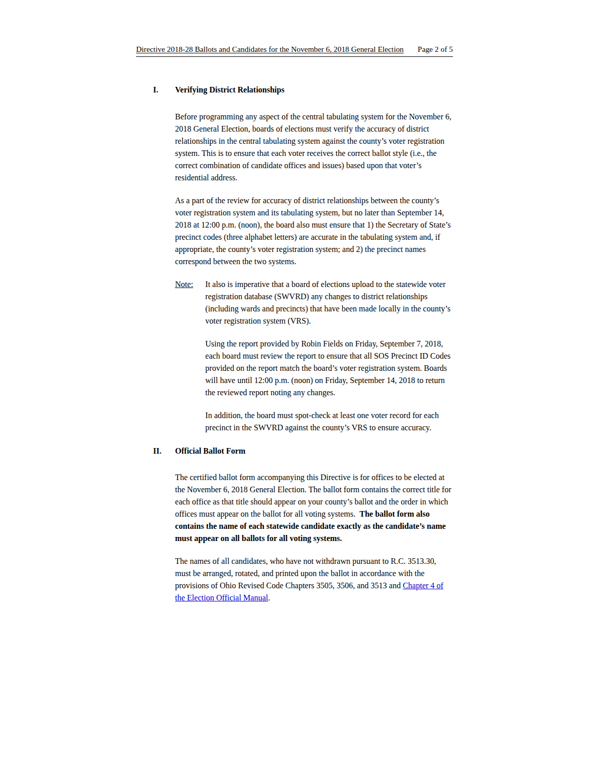Directive 2018-28 Ballots and Candidates for the November 6, 2018 General Election
Page 2 of 5
I. Verifying District Relationships
Before programming any aspect of the central tabulating system for the November 6, 2018 General Election, boards of elections must verify the accuracy of district relationships in the central tabulating system against the county’s voter registration system. This is to ensure that each voter receives the correct ballot style (i.e., the correct combination of candidate offices and issues) based upon that voter’s residential address.
As a part of the review for accuracy of district relationships between the county’s voter registration system and its tabulating system, but no later than September 14, 2018 at 12:00 p.m. (noon), the board also must ensure that 1) the Secretary of State’s precinct codes (three alphabet letters) are accurate in the tabulating system and, if appropriate, the county’s voter registration system; and 2) the precinct names correspond between the two systems.
Note:
It also is imperative that a board of elections upload to the statewide voter registration database (SWVRD) any changes to district relationships (including wards and precincts) that have been made locally in the county’s voter registration system (VRS).
Using the report provided by Robin Fields on Friday, September 7, 2018, each board must review the report to ensure that all SOS Precinct ID Codes provided on the report match the board’s voter registration system. Boards will have until 12:00 p.m. (noon) on Friday, September 14, 2018 to return the reviewed report noting any changes.
In addition, the board must spot-check at least one voter record for each precinct in the SWVRD against the county’s VRS to ensure accuracy.
II. Official Ballot Form
The certified ballot form accompanying this Directive is for offices to be elected at the November 6, 2018 General Election. The ballot form contains the correct title for each office as that title should appear on your county’s ballot and the order in which offices must appear on the ballot for all voting systems. The ballot form also contains the name of each statewide candidate exactly as the candidate’s name must appear on all ballots for all voting systems.
The names of all candidates, who have not withdrawn pursuant to R.C. 3513.30, must be arranged, rotated, and printed upon the ballot in accordance with the provisions of Ohio Revised Code Chapters 3505, 3506, and 3513 and Chapter 4 of the Election Official Manual.